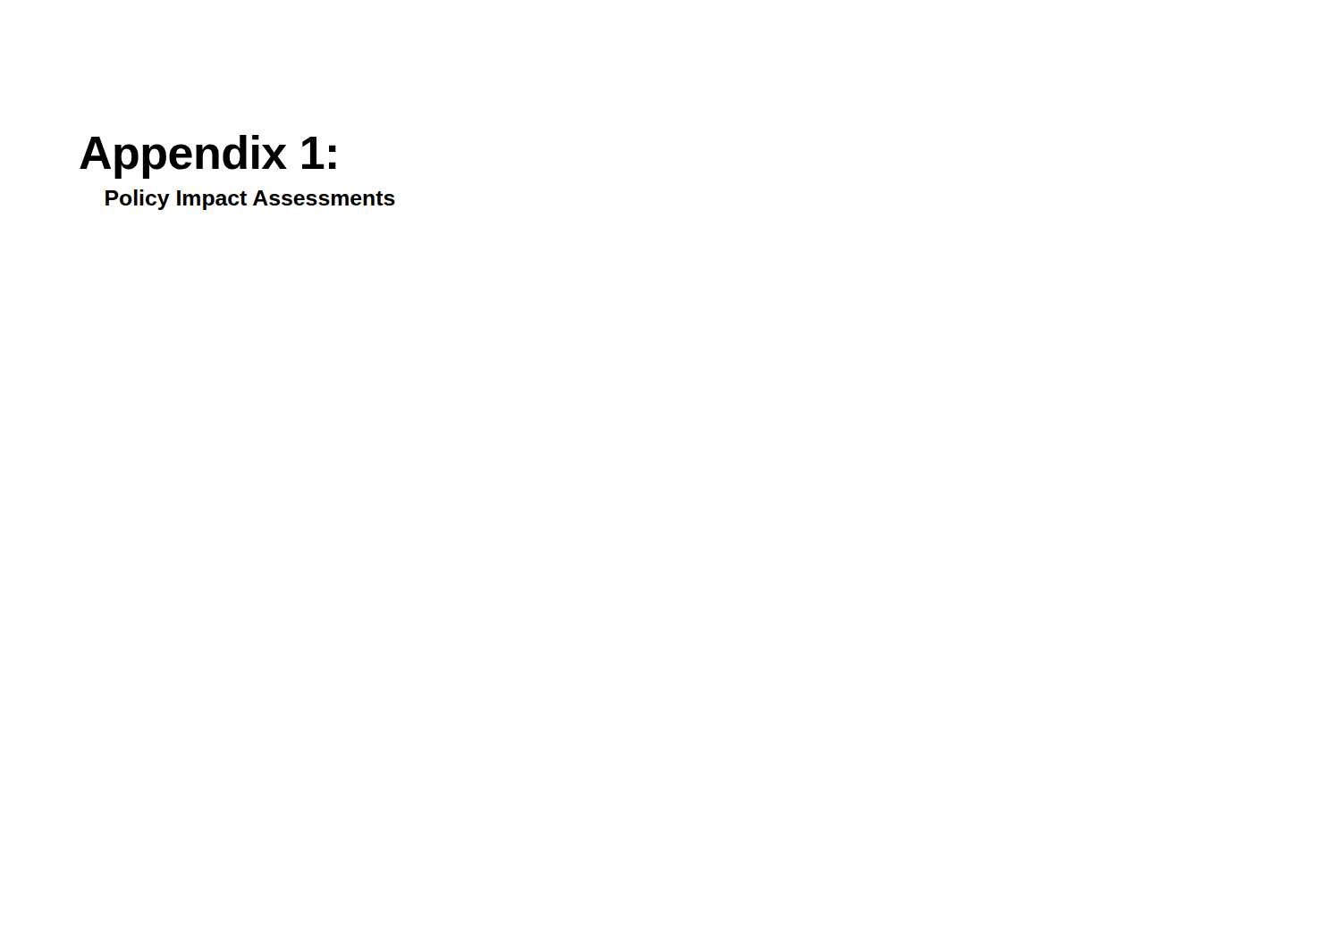Appendix 1:
Policy Impact Assessments